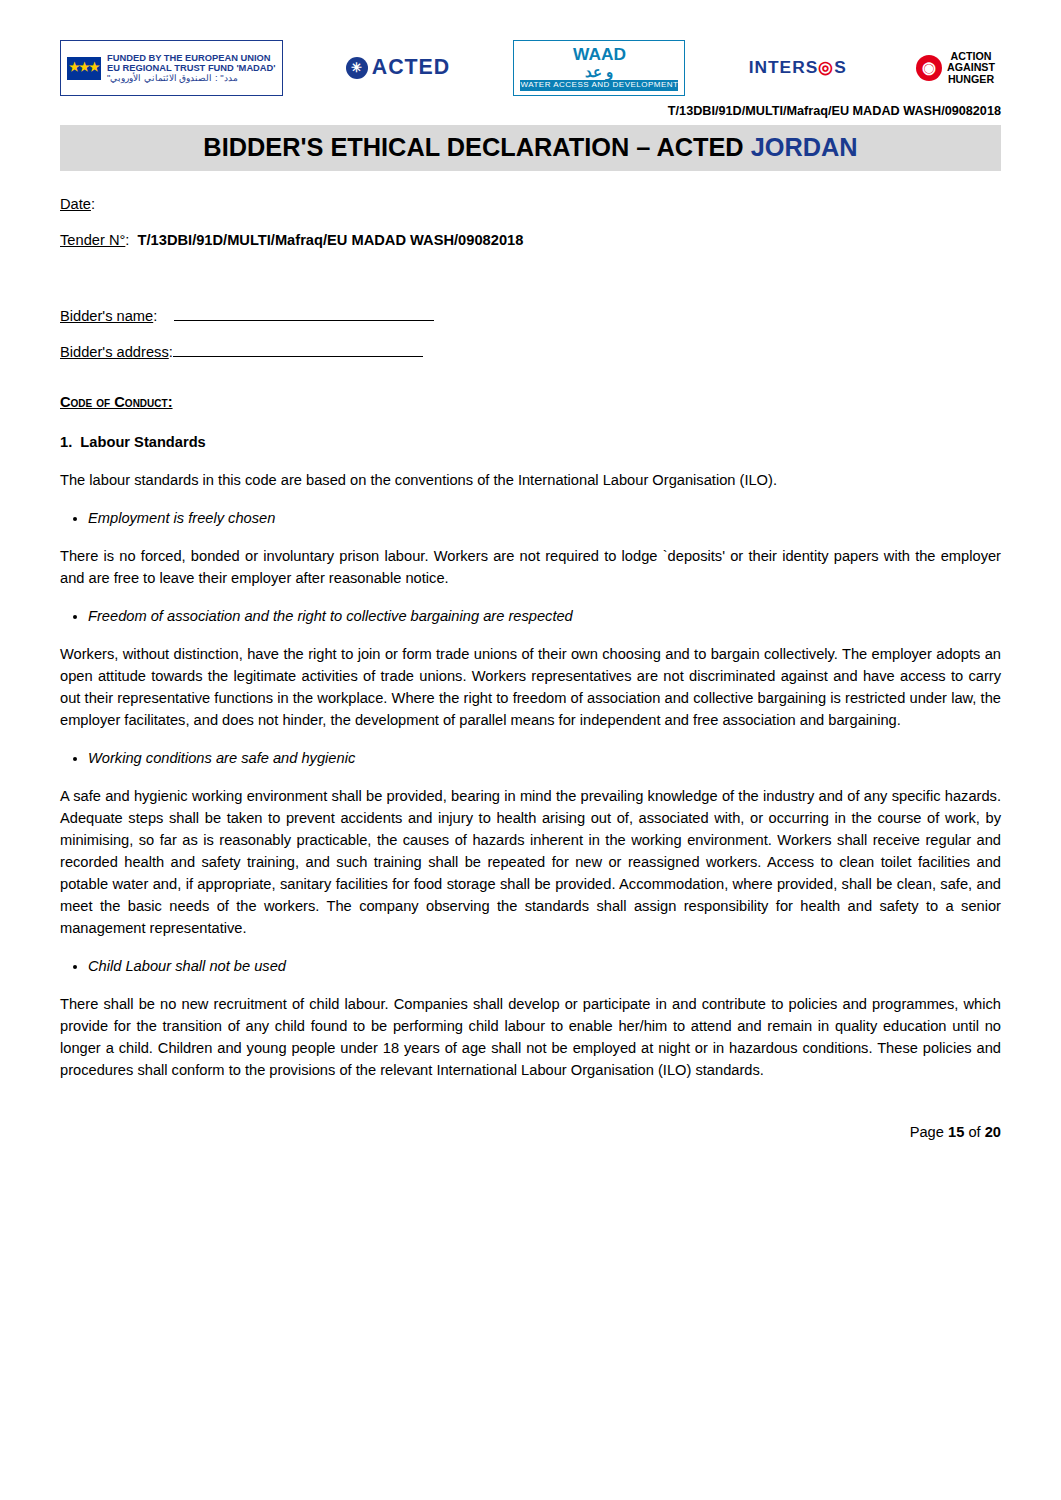★★★
FUNDED BY THE EUROPEAN UNION
EU REGIONAL TRUST FUND 'MADAD'
"مدد" : الصندوق الائتماني الأوروبي
✳ACTED
WAAD و عد WATER ACCESS AND DEVELOPMENT
INTERS◎S
◉ ACTION
AGAINST
HUNGER
T/13DBI/91D/MULTI/Mafraq/EU MADAD WASH/09082018
BIDDER'S ETHICAL DECLARATION – ACTED JORDAN
Date:
Tender N°: T/13DBI/91D/MULTI/Mafraq/EU MADAD WASH/09082018
Bidder's name:
Bidder's address:
Code of Conduct:
1. Labour Standards
The labour standards in this code are based on the conventions of the International Labour Organisation (ILO).
Employment is freely chosen
There is no forced, bonded or involuntary prison labour. Workers are not required to lodge `deposits' or their identity papers with the employer and are free to leave their employer after reasonable notice.
Freedom of association and the right to collective bargaining are respected
Workers, without distinction, have the right to join or form trade unions of their own choosing and to bargain collectively. The employer adopts an open attitude towards the legitimate activities of trade unions. Workers representatives are not discriminated against and have access to carry out their representative functions in the workplace. Where the right to freedom of association and collective bargaining is restricted under law, the employer facilitates, and does not hinder, the development of parallel means for independent and free association and bargaining.
Working conditions are safe and hygienic
A safe and hygienic working environment shall be provided, bearing in mind the prevailing knowledge of the industry and of any specific hazards. Adequate steps shall be taken to prevent accidents and injury to health arising out of, associated with, or occurring in the course of work, by minimising, so far as is reasonably practicable, the causes of hazards inherent in the working environment. Workers shall receive regular and recorded health and safety training, and such training shall be repeated for new or reassigned workers. Access to clean toilet facilities and potable water and, if appropriate, sanitary facilities for food storage shall be provided. Accommodation, where provided, shall be clean, safe, and meet the basic needs of the workers. The company observing the standards shall assign responsibility for health and safety to a senior management representative.
Child Labour shall not be used
There shall be no new recruitment of child labour. Companies shall develop or participate in and contribute to policies and programmes, which provide for the transition of any child found to be performing child labour to enable her/him to attend and remain in quality education until no longer a child. Children and young people under 18 years of age shall not be employed at night or in hazardous conditions. These policies and procedures shall conform to the provisions of the relevant International Labour Organisation (ILO) standards.
Page 15 of 20